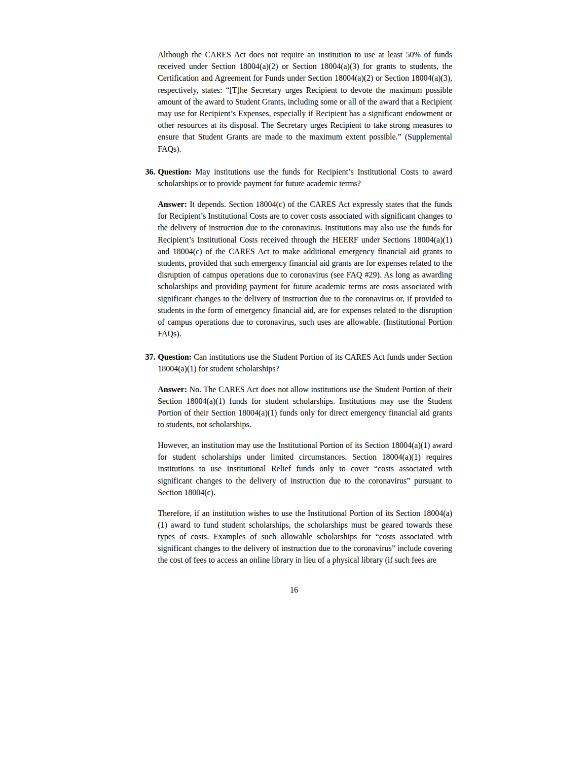Although the CARES Act does not require an institution to use at least 50% of funds received under Section 18004(a)(2) or Section 18004(a)(3) for grants to students, the Certification and Agreement for Funds under Section 18004(a)(2) or Section 18004(a)(3), respectively, states: “[T]he Secretary urges Recipient to devote the maximum possible amount of the award to Student Grants, including some or all of the award that a Recipient may use for Recipient’s Expenses, especially if Recipient has a significant endowment or other resources at its disposal. The Secretary urges Recipient to take strong measures to ensure that Student Grants are made to the maximum extent possible.” (Supplemental FAQs).
36.
Question: May institutions use the funds for Recipient’s Institutional Costs to award scholarships or to provide payment for future academic terms?
Answer: It depends. Section 18004(c) of the CARES Act expressly states that the funds for Recipient’s Institutional Costs are to cover costs associated with significant changes to the delivery of instruction due to the coronavirus. Institutions may also use the funds for Recipient’s Institutional Costs received through the HEERF under Sections 18004(a)(1) and 18004(c) of the CARES Act to make additional emergency financial aid grants to students, provided that such emergency financial aid grants are for expenses related to the disruption of campus operations due to coronavirus (see FAQ #29). As long as awarding scholarships and providing payment for future academic terms are costs associated with significant changes to the delivery of instruction due to the coronavirus or, if provided to students in the form of emergency financial aid, are for expenses related to the disruption of campus operations due to coronavirus, such uses are allowable. (Institutional Portion FAQs).
37.
Question: Can institutions use the Student Portion of its CARES Act funds under Section 18004(a)(1) for student scholarships?
Answer: No. The CARES Act does not allow institutions use the Student Portion of their Section 18004(a)(1) funds for student scholarships. Institutions may use the Student Portion of their Section 18004(a)(1) funds only for direct emergency financial aid grants to students, not scholarships.
However, an institution may use the Institutional Portion of its Section 18004(a)(1) award for student scholarships under limited circumstances. Section 18004(a)(1) requires institutions to use Institutional Relief funds only to cover “costs associated with significant changes to the delivery of instruction due to the coronavirus” pursuant to Section 18004(c).
Therefore, if an institution wishes to use the Institutional Portion of its Section 18004(a)(1) award to fund student scholarships, the scholarships must be geared towards these types of costs. Examples of such allowable scholarships for “costs associated with significant changes to the delivery of instruction due to the coronavirus” include covering the cost of fees to access an online library in lieu of a physical library (if such fees are
16